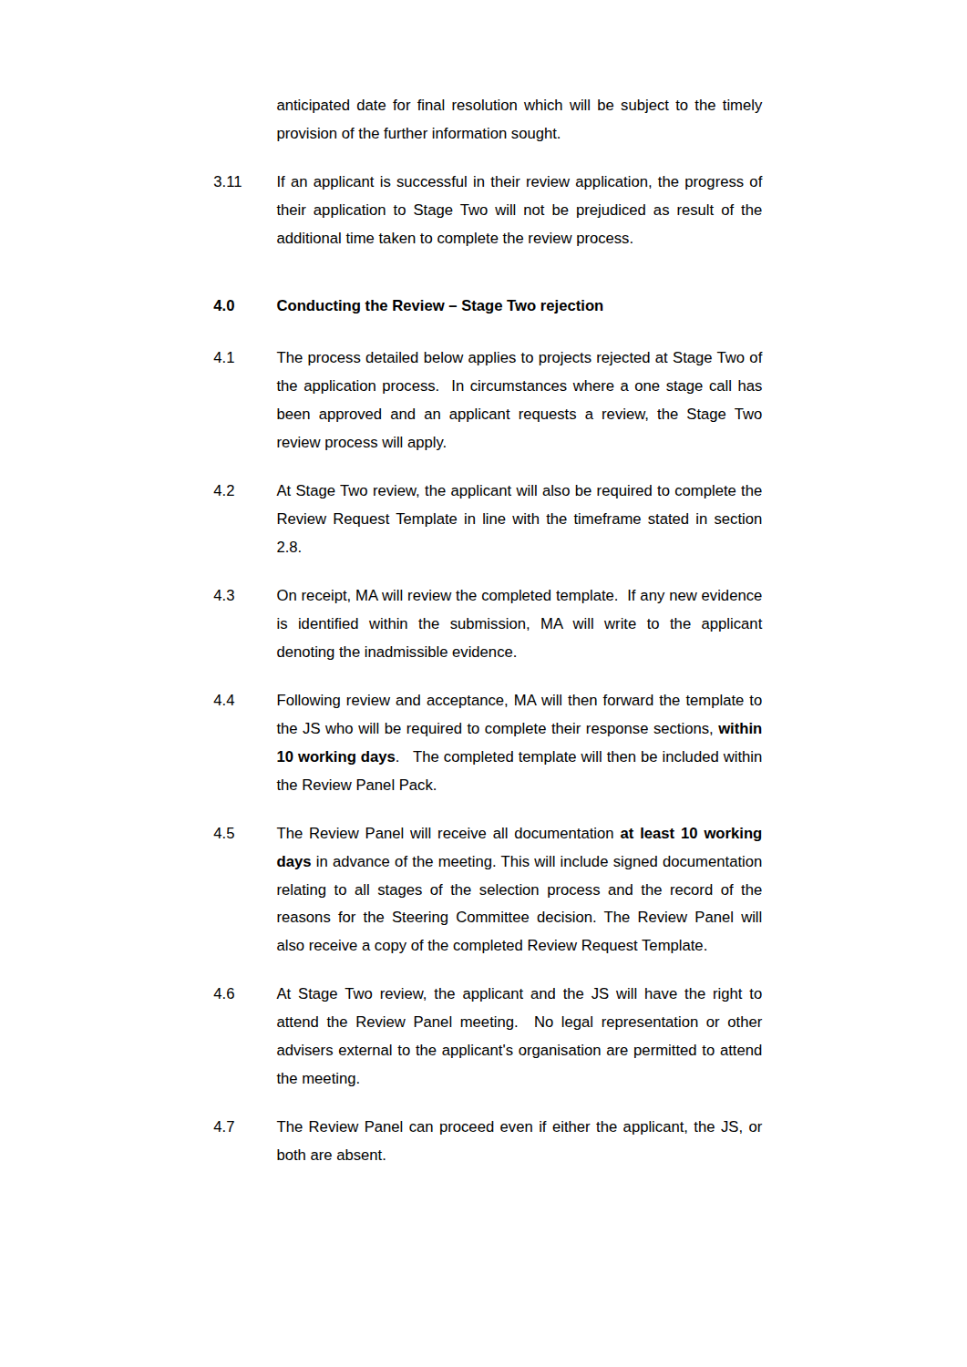anticipated date for final resolution which will be subject to the timely provision of the further information sought.
3.11 If an applicant is successful in their review application, the progress of their application to Stage Two will not be prejudiced as result of the additional time taken to complete the review process.
4.0 Conducting the Review – Stage Two rejection
4.1 The process detailed below applies to projects rejected at Stage Two of the application process. In circumstances where a one stage call has been approved and an applicant requests a review, the Stage Two review process will apply.
4.2 At Stage Two review, the applicant will also be required to complete the Review Request Template in line with the timeframe stated in section 2.8.
4.3 On receipt, MA will review the completed template. If any new evidence is identified within the submission, MA will write to the applicant denoting the inadmissible evidence.
4.4 Following review and acceptance, MA will then forward the template to the JS who will be required to complete their response sections, within 10 working days. The completed template will then be included within the Review Panel Pack.
4.5 The Review Panel will receive all documentation at least 10 working days in advance of the meeting. This will include signed documentation relating to all stages of the selection process and the record of the reasons for the Steering Committee decision. The Review Panel will also receive a copy of the completed Review Request Template.
4.6 At Stage Two review, the applicant and the JS will have the right to attend the Review Panel meeting. No legal representation or other advisers external to the applicant's organisation are permitted to attend the meeting.
4.7 The Review Panel can proceed even if either the applicant, the JS, or both are absent.